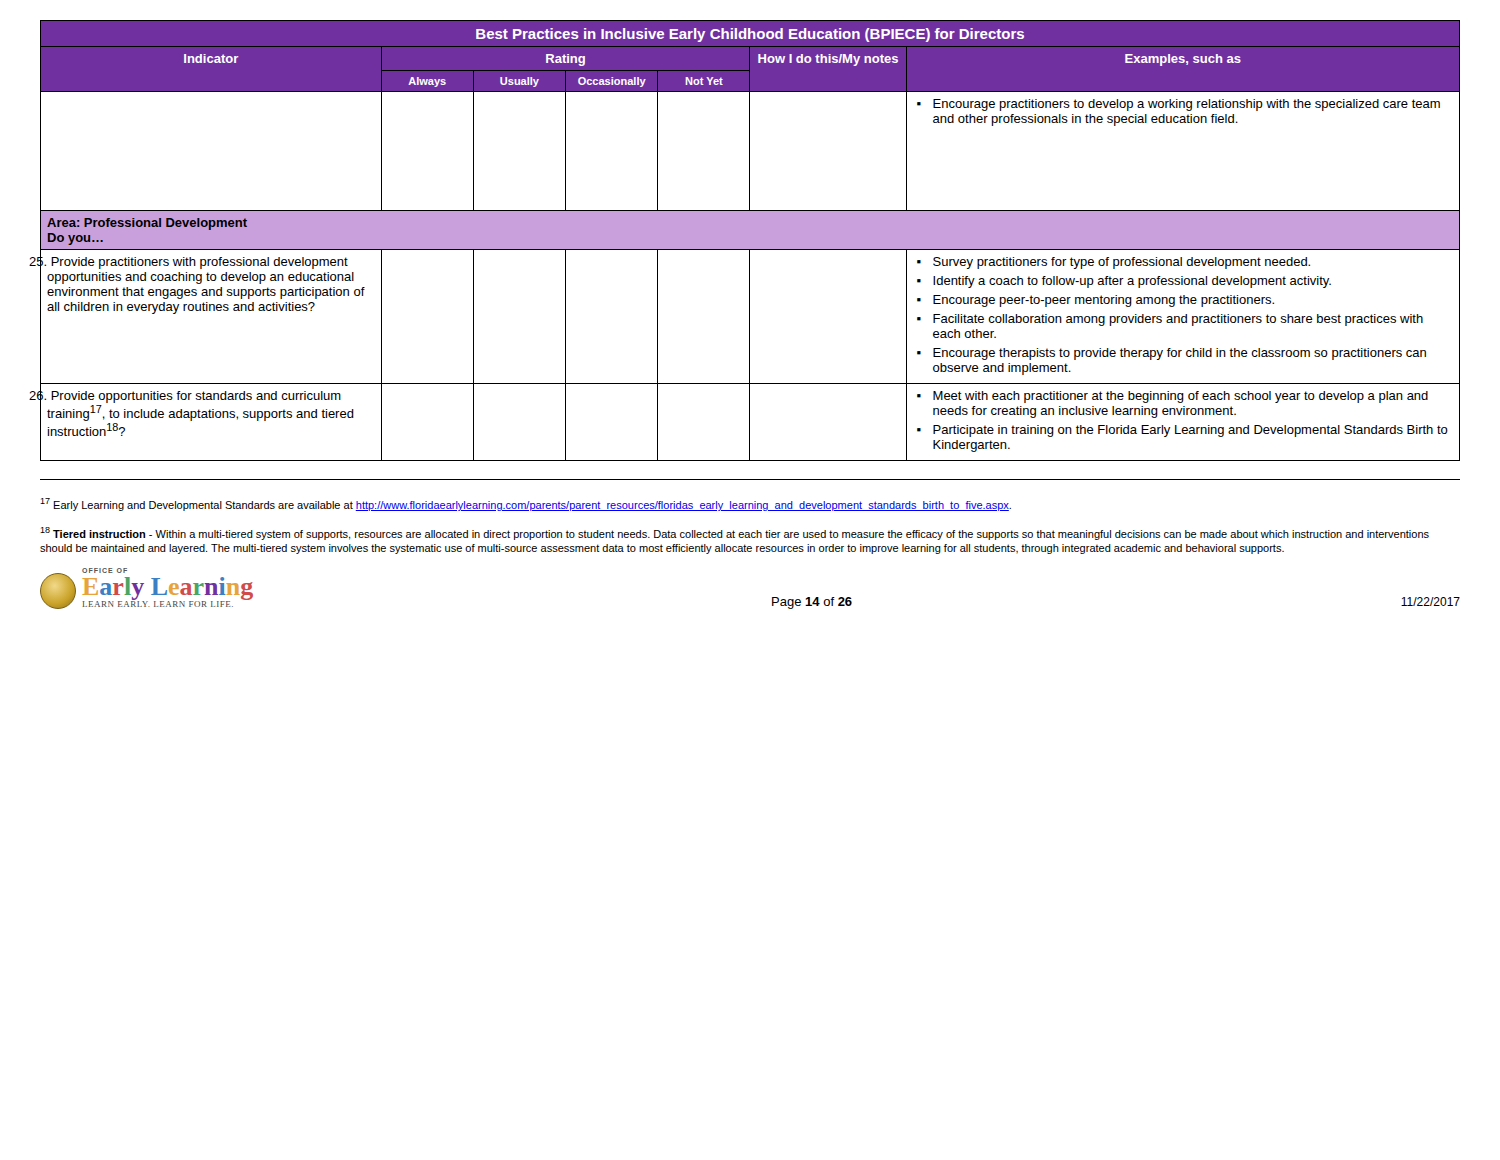| Best Practices in Inclusive Early Childhood Education (BPIECE) for Directors |
| --- |
| Indicator | Rating | How I do this/My notes | Examples, such as |
| Always | Usually | Occasionally | Not Yet |
| | | | | | | Encourage practitioners to develop a working relationship with the specialized care team and other professionals in the special education field. |
| Area: Professional Development Do you… |
| 25. Provide practitioners with professional development opportunities and coaching to develop an educational environment that engages and supports participation of all children in everyday routines and activities? | | | | | | Survey practitioners for type of professional development needed. Identify a coach to follow-up after a professional development activity. Encourage peer-to-peer mentoring among the practitioners. Facilitate collaboration among providers and practitioners to share best practices with each other. Encourage therapists to provide therapy for child in the classroom so practitioners can observe and implement. |
| 26. Provide opportunities for standards and curriculum training 17 , to include adaptations, supports and tiered instruction 18 ? | | | | | | Meet with each practitioner at the beginning of each school year to develop a plan and needs for creating an inclusive learning environment. Participate in training on the Florida Early Learning and Developmental Standards Birth to Kindergarten. |
17 Early Learning and Developmental Standards are available at http://www.floridaearlylearning.com/parents/parent_resources/floridas_early_learning_and_development_standards_birth_to_five.aspx.
18 Tiered instruction - Within a multi-tiered system of supports, resources are allocated in direct proportion to student needs. Data collected at each tier are used to measure the efficacy of the supports so that meaningful decisions can be made about which instruction and interventions should be maintained and layered. The multi-tiered system involves the systematic use of multi-source assessment data to most efficiently allocate resources in order to improve learning for all students, through integrated academic and behavioral supports.
OFFICE OF
Early Learning
LEARN EARLY. LEARN FOR LIFE.
Page 14 of 26
11/22/2017